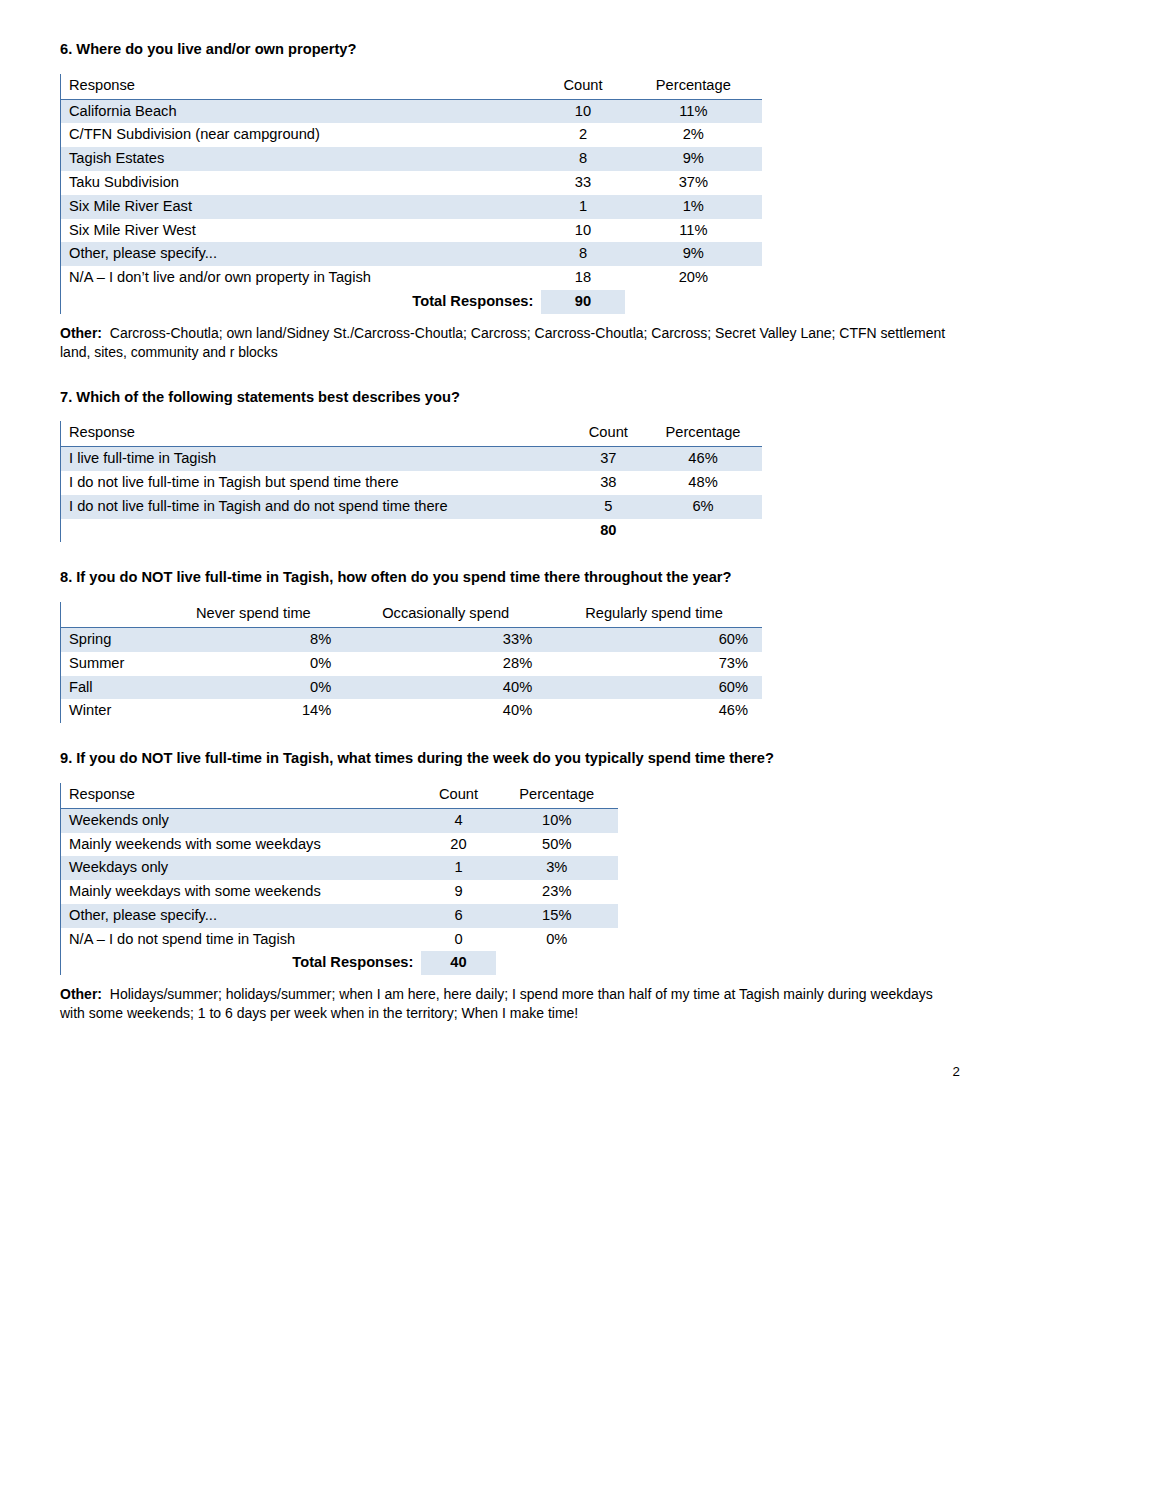6. Where do you live and/or own property?
| Response | Count | Percentage |
| --- | --- | --- |
| California Beach | 10 | 11% |
| C/TFN Subdivision (near campground) | 2 | 2% |
| Tagish Estates | 8 | 9% |
| Taku Subdivision | 33 | 37% |
| Six Mile River East | 1 | 1% |
| Six Mile River West | 10 | 11% |
| Other, please specify... | 8 | 9% |
| N/A – I don’t live and/or own property in Tagish | 18 | 20% |
| Total Responses: | 90 | |
Other: Carcross-Choutla; own land/Sidney St./Carcross-Choutla; Carcross; Carcross-Choutla; Carcross; Secret Valley Lane; CTFN settlement land, sites, community and r blocks
7. Which of the following statements best describes you?
| Response | Count | Percentage |
| --- | --- | --- |
| I live full-time in Tagish | 37 | 46% |
| I do not live full-time in Tagish but spend time there | 38 | 48% |
| I do not live full-time in Tagish and do not spend time there | 5 | 6% |
| | 80 | |
8. If you do NOT live full-time in Tagish, how often do you spend time there throughout the year?
| | Never spend time | Occasionally spend | Regularly spend time |
| --- | --- | --- | --- |
| Spring | 8% | 33% | 60% |
| Summer | 0% | 28% | 73% |
| Fall | 0% | 40% | 60% |
| Winter | 14% | 40% | 46% |
9. If you do NOT live full-time in Tagish, what times during the week do you typically spend time there?
| Response | Count | Percentage |
| --- | --- | --- |
| Weekends only | 4 | 10% |
| Mainly weekends with some weekdays | 20 | 50% |
| Weekdays only | 1 | 3% |
| Mainly weekdays with some weekends | 9 | 23% |
| Other, please specify... | 6 | 15% |
| N/A – I do not spend time in Tagish | 0 | 0% |
| Total Responses: | 40 | |
Other: Holidays/summer; holidays/summer; when I am here, here daily; I spend more than half of my time at Tagish mainly during weekdays with some weekends; 1 to 6 days per week when in the territory; When I make time!
2